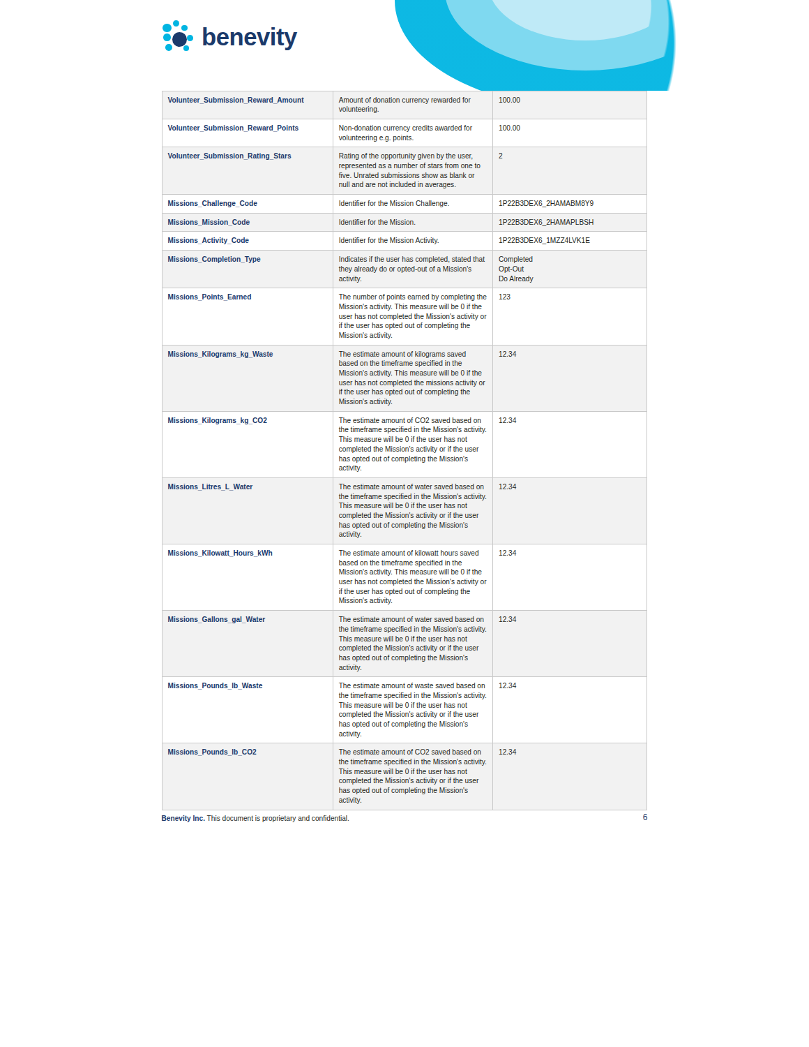benevity
| Volunteer_Submission_Reward_Amount | Amount of donation currency rewarded for volunteering. | 100.00 |
| Volunteer_Submission_Reward_Points | Non-donation currency credits awarded for volunteering e.g. points. | 100.00 |
| Volunteer_Submission_Rating_Stars | Rating of the opportunity given by the user, represented as a number of stars from one to five. Unrated submissions show as blank or null and are not included in averages. | 2 |
| Missions_Challenge_Code | Identifier for the Mission Challenge. | 1P22B3DEX6_2HAMABM8Y9 |
| Missions_Mission_Code | Identifier for the Mission. | 1P22B3DEX6_2HAMAPLBSH |
| Missions_Activity_Code | Identifier for the Mission Activity. | 1P22B3DEX6_1MZZ4LVK1E |
| Missions_Completion_Type | Indicates if the user has completed, stated that they already do or opted-out of a Mission's activity. | Completed Opt-Out Do Already |
| Missions_Points_Earned | The number of points earned by completing the Mission's activity. This measure will be 0 if the user has not completed the Mission's activity or if the user has opted out of completing the Mission's activity. | 123 |
| Missions_Kilograms_kg_Waste | The estimate amount of kilograms saved based on the timeframe specified in the Mission's activity. This measure will be 0 if the user has not completed the missions activity or if the user has opted out of completing the Mission's activity. | 12.34 |
| Missions_Kilograms_kg_CO2 | The estimate amount of CO2 saved based on the timeframe specified in the Mission's activity. This measure will be 0 if the user has not completed the Mission's activity or if the user has opted out of completing the Mission's activity. | 12.34 |
| Missions_Litres_L_Water | The estimate amount of water saved based on the timeframe specified in the Mission's activity. This measure will be 0 if the user has not completed the Mission's activity or if the user has opted out of completing the Mission's activity. | 12.34 |
| Missions_Kilowatt_Hours_kWh | The estimate amount of kilowatt hours saved based on the timeframe specified in the Mission's activity. This measure will be 0 if the user has not completed the Mission's activity or if the user has opted out of completing the Mission's activity. | 12.34 |
| Missions_Gallons_gal_Water | The estimate amount of water saved based on the timeframe specified in the Mission's activity. This measure will be 0 if the user has not completed the Mission's activity or if the user has opted out of completing the Mission's activity. | 12.34 |
| Missions_Pounds_lb_Waste | The estimate amount of waste saved based on the timeframe specified in the Mission's activity. This measure will be 0 if the user has not completed the Mission's activity or if the user has opted out of completing the Mission's activity. | 12.34 |
| Missions_Pounds_lb_CO2 | The estimate amount of CO2 saved based on the timeframe specified in the Mission's activity. This measure will be 0 if the user has not completed the Mission's activity or if the user has opted out of completing the Mission's activity. | 12.34 |
Benevity Inc. This document is proprietary and confidential.
6